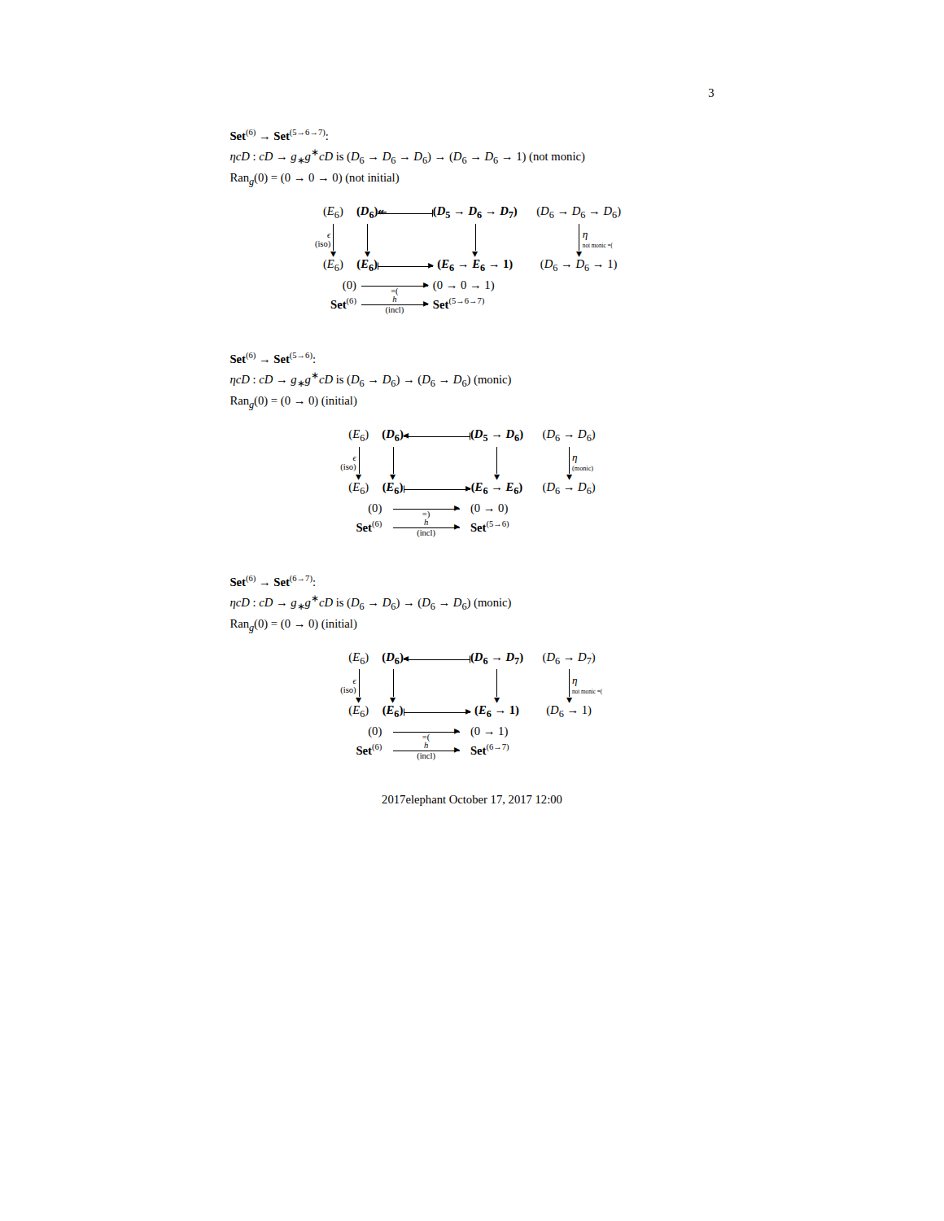3
Set(6) → Set(5→6→7):
ηcD : cD → g∗g∗cD is (D6 → D6 → D6) → (D6 → D6 → 1) (not monic)
Rang(0) = (0 → 0 → 0) (not initial)
| ( E 6 ) | | ( D 6 ) | ↞ | ( D 5 → D 6 → D 7 ) | | ( D 6 → D 6 → D 6 ) |
| ▾ ϵ (iso) | | ▾ | | ▾ | | ▾ η not monic =( |
| ( E 6 ) | | ( E 6 ) | ▸ | ( E 6 → E 6 → 1 ) | | ( D 6 → D 6 → 1) |
| (0) | ▸ =( | (0 → 0 → 1) | | |
| Set (6) | ▸ h (incl) | Set (5→6→7) | | |
Set(6) → Set(5→6):
ηcD : cD → g∗g∗cD is (D6 → D6) → (D6 → D6) (monic)
Rang(0) = (0 → 0) (initial)
| ( E 6 ) | | ( D 6 ) | ◂ | ( D 5 → D 6 ) | | ( D 6 → D 6 ) |
| ▾ ϵ (iso) | | ▾ | | ▾ | | ▾ η (monic) |
| ( E 6 ) | | ( E 6 ) | ▸ | ( E 6 → E 6 ) | | ( D 6 → D 6 ) |
| (0) | ▸ =) | (0 → 0) | | |
| Set (6) | ▸ h (incl) | Set (5→6) | | |
Set(6) → Set(6→7):
ηcD : cD → g∗g∗cD is (D6 → D6) → (D6 → D6) (monic)
Rang(0) = (0 → 0) (initial)
| ( E 6 ) | | ( D 6 ) | ◂ | ( D 6 → D 7 ) | | ( D 6 → D 7 ) |
| ▾ ϵ (iso) | | ▾ | | ▾ | | ▾ η not monic =( |
| ( E 6 ) | | ( E 6 ) | ▸ | ( E 6 → 1 ) | | ( D 6 → 1) |
| (0) | ▸ =( | (0 → 1) | | |
| Set (6) | ▸ h (incl) | Set (6→7) | | |
2017elephant October 17, 2017 12:00